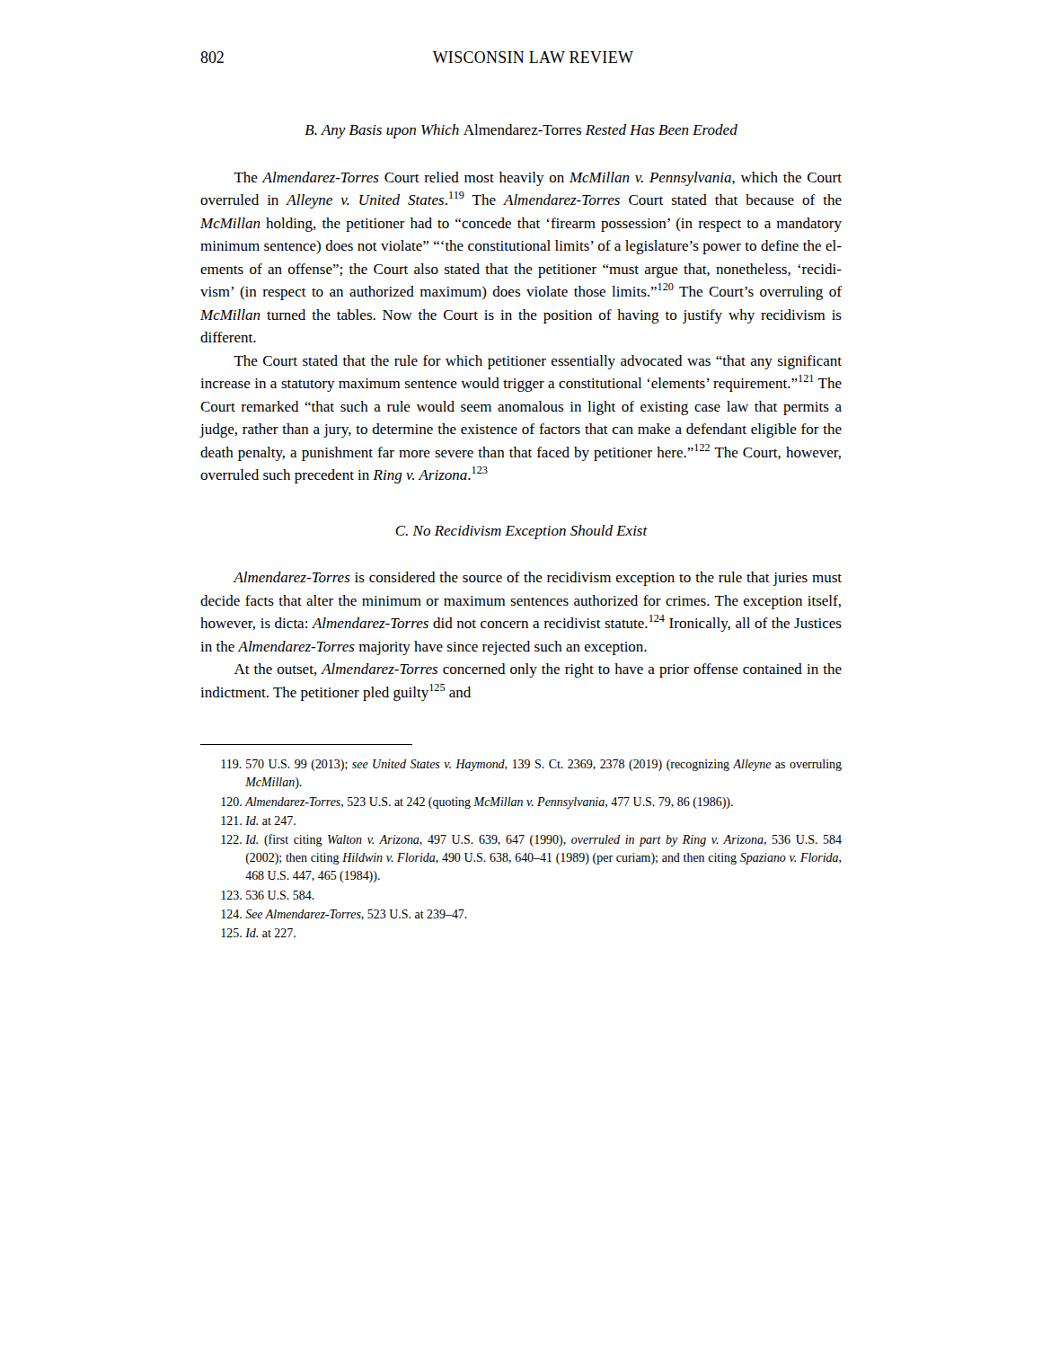802 WISCONSIN LAW REVIEW
B. Any Basis upon Which Almendarez-Torres Rested Has Been Eroded
The Almendarez-Torres Court relied most heavily on McMillan v. Pennsylvania, which the Court overruled in Alleyne v. United States.119 The Almendarez-Torres Court stated that because of the McMillan holding, the petitioner had to “concede that ‘firearm possession’ (in respect to a mandatory minimum sentence) does not violate” “‘the constitutional limits’ of a legislature’s power to define the elements of an offense”; the Court also stated that the petitioner “must argue that, nonetheless, ‘recidivism’ (in respect to an authorized maximum) does violate those limits.”120 The Court’s overruling of McMillan turned the tables. Now the Court is in the position of having to justify why recidivism is different.
The Court stated that the rule for which petitioner essentially advocated was “that any significant increase in a statutory maximum sentence would trigger a constitutional ‘elements’ requirement.”121 The Court remarked “that such a rule would seem anomalous in light of existing case law that permits a judge, rather than a jury, to determine the existence of factors that can make a defendant eligible for the death penalty, a punishment far more severe than that faced by petitioner here.”122 The Court, however, overruled such precedent in Ring v. Arizona.123
C. No Recidivism Exception Should Exist
Almendarez-Torres is considered the source of the recidivism exception to the rule that juries must decide facts that alter the minimum or maximum sentences authorized for crimes. The exception itself, however, is dicta: Almendarez-Torres did not concern a recidivist statute.124 Ironically, all of the Justices in the Almendarez-Torres majority have since rejected such an exception.
At the outset, Almendarez-Torres concerned only the right to have a prior offense contained in the indictment. The petitioner pled guilty125 and
119. 570 U.S. 99 (2013); see United States v. Haymond, 139 S. Ct. 2369, 2378 (2019) (recognizing Alleyne as overruling McMillan).
120. Almendarez-Torres, 523 U.S. at 242 (quoting McMillan v. Pennsylvania, 477 U.S. 79, 86 (1986)).
121. Id. at 247.
122. Id. (first citing Walton v. Arizona, 497 U.S. 639, 647 (1990), overruled in part by Ring v. Arizona, 536 U.S. 584 (2002); then citing Hildwin v. Florida, 490 U.S. 638, 640–41 (1989) (per curiam); and then citing Spaziano v. Florida, 468 U.S. 447, 465 (1984)).
123. 536 U.S. 584.
124. See Almendarez-Torres, 523 U.S. at 239–47.
125. Id. at 227.